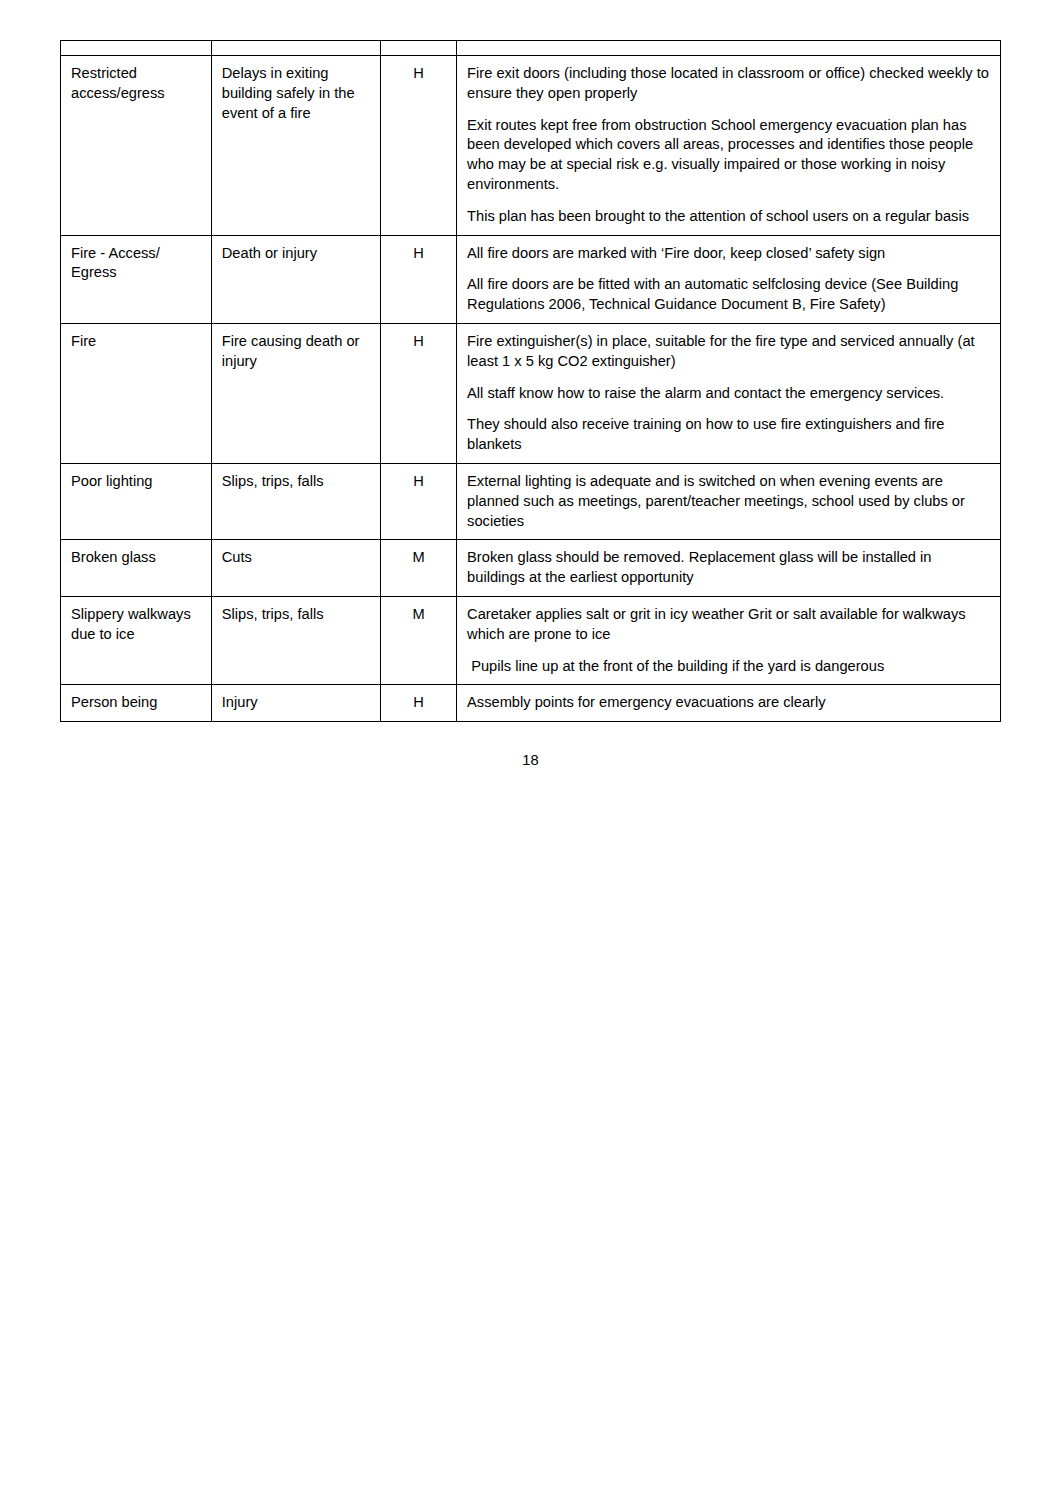| Restricted access/egress | Delays in exiting building safely in the event of a fire | H | Fire exit doors (including those located in classroom or office) checked weekly to ensure they open properly Exit routes kept free from obstruction School emergency evacuation plan has been developed which covers all areas, processes and identifies those people who may be at special risk e.g. visually impaired or those working in noisy environments. This plan has been brought to the attention of school users on a regular basis |
| Fire - Access/ Egress | Death or injury | H | All fire doors are marked with ‘Fire door, keep closed’ safety sign All fire doors are be fitted with an automatic selfclosing device (See Building Regulations 2006, Technical Guidance Document B, Fire Safety) |
| Fire | Fire causing death or injury | H | Fire extinguisher(s) in place, suitable for the fire type and serviced annually (at least 1 x 5 kg CO2 extinguisher) All staff know how to raise the alarm and contact the emergency services. They should also receive training on how to use fire extinguishers and fire blankets |
| Poor lighting | Slips, trips, falls | H | External lighting is adequate and is switched on when evening events are planned such as meetings, parent/teacher meetings, school used by clubs or societies |
| Broken glass | Cuts | M | Broken glass should be removed. Replacement glass will be installed in buildings at the earliest opportunity |
| Slippery walkways due to ice | Slips, trips, falls | M | Caretaker applies salt or grit in icy weather Grit or salt available for walkways which are prone to ice Pupils line up at the front of the building if the yard is dangerous |
| Person being | Injury | H | Assembly points for emergency evacuations are clearly |
18